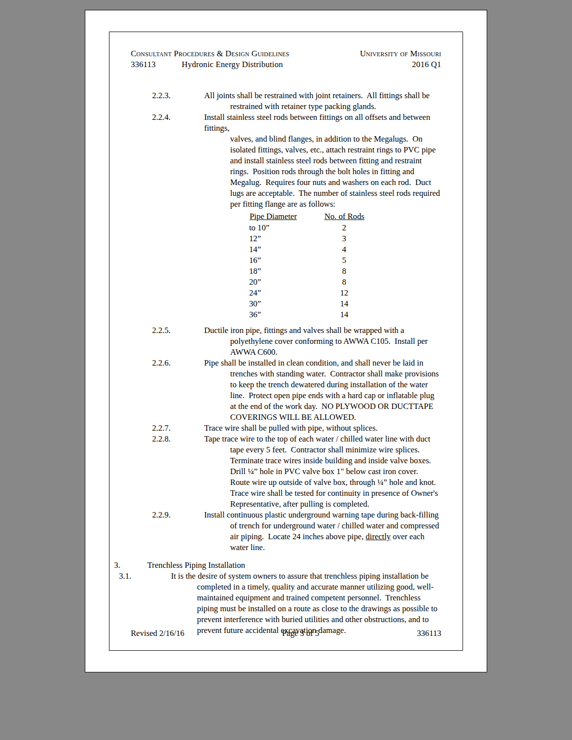Consultant Procedures & Design Guidelines University of Missouri
336113 Hydronic Energy Distribution 2016 Q1
2.2.3. All joints shall be restrained with joint retainers. All fittings shall be
restrained with retainer type packing glands.
2.2.4. Install stainless steel rods between fittings on all offsets and between fittings,
valves, and blind flanges, in addition to the Megalugs. On isolated fittings, valves, etc., attach restraint rings to PVC pipe and install stainless steel rods between fitting and restraint rings. Position rods through the bolt holes in fitting and Megalug. Requires four nuts and washers on each rod. Duct lugs are acceptable. The number of stainless steel rods required per fitting flange are as follows:
| Pipe Diameter | No. of Rods |
| --- | --- |
| to 10” | 2 |
| 12” | 3 |
| 14” | 4 |
| 16” | 5 |
| 18” | 8 |
| 20” | 8 |
| 24” | 12 |
| 30” | 14 |
| 36” | 14 |
2.2.5. Ductile iron pipe, fittings and valves shall be wrapped with a polyethylene cover conforming to AWWA C105. Install per AWWA C600.
2.2.6. Pipe shall be installed in clean condition, and shall never be laid in trenches with standing water. Contractor shall make provisions to keep the trench dewatered during installation of the water line. Protect open pipe ends with a hard cap or inflatable plug at the end of the work day. NO PLYWOOD OR DUCTTAPE COVERINGS WILL BE ALLOWED.
2.2.7. Trace wire shall be pulled with pipe, without splices.
2.2.8. Tape trace wire to the top of each water / chilled water line with duct tape every 5 feet. Contractor shall minimize wire splices. Terminate trace wires inside building and inside valve boxes. Drill ¼” hole in PVC valve box 1" below cast iron cover. Route wire up outside of valve box, through ¼” hole and knot. Trace wire shall be tested for continuity in presence of Owner's Representative, after pulling is completed.
2.2.9. Install continuous plastic underground warning tape during back-filling of trench for underground water / chilled water and compressed air piping. Locate 24 inches above pipe, directly over each water line.
3. Trenchless Piping Installation
3.1. It is the desire of system owners to assure that trenchless piping installation be completed in a timely, quality and accurate manner utilizing good, well-maintained equipment and trained competent personnel. Trenchless piping must be installed on a route as close to the drawings as possible to prevent interference with buried utilities and other obstructions, and to prevent future accidental excavation damage.
Revised 2/16/16 Page 3 of 5 336113